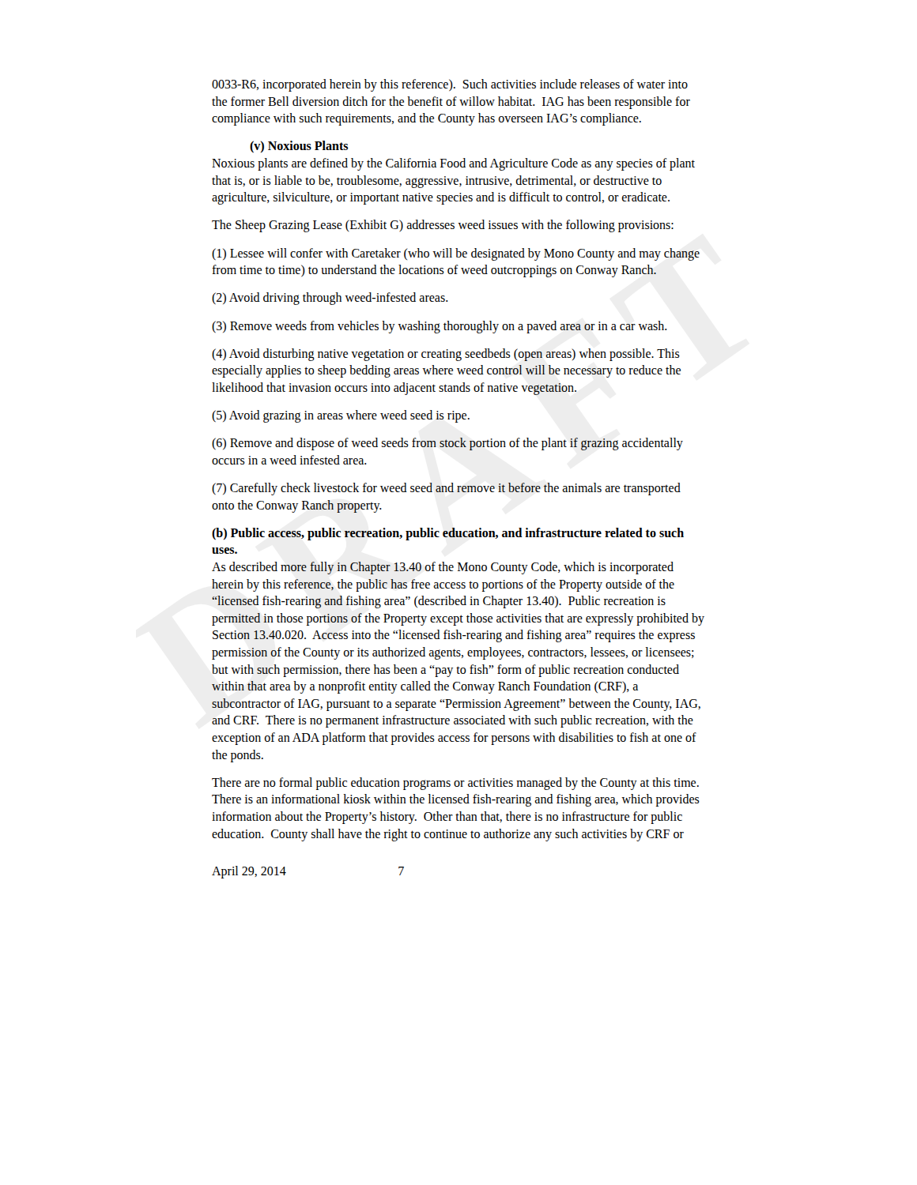DRAFT
0033-R6, incorporated herein by this reference). Such activities include releases of water into the former Bell diversion ditch for the benefit of willow habitat. IAG has been responsible for compliance with such requirements, and the County has overseen IAG’s compliance.
(v) Noxious Plants
Noxious plants are defined by the California Food and Agriculture Code as any species of plant that is, or is liable to be, troublesome, aggressive, intrusive, detrimental, or destructive to agriculture, silviculture, or important native species and is difficult to control, or eradicate.
The Sheep Grazing Lease (Exhibit G) addresses weed issues with the following provisions:
(1) Lessee will confer with Caretaker (who will be designated by Mono County and may change from time to time) to understand the locations of weed outcroppings on Conway Ranch.
(2) Avoid driving through weed-infested areas.
(3) Remove weeds from vehicles by washing thoroughly on a paved area or in a car wash.
(4) Avoid disturbing native vegetation or creating seedbeds (open areas) when possible. This especially applies to sheep bedding areas where weed control will be necessary to reduce the likelihood that invasion occurs into adjacent stands of native vegetation.
(5) Avoid grazing in areas where weed seed is ripe.
(6) Remove and dispose of weed seeds from stock portion of the plant if grazing accidentally occurs in a weed infested area.
(7) Carefully check livestock for weed seed and remove it before the animals are transported onto the Conway Ranch property.
(b) Public access, public recreation, public education, and infrastructure related to such uses.
As described more fully in Chapter 13.40 of the Mono County Code, which is incorporated herein by this reference, the public has free access to portions of the Property outside of the “licensed fish-rearing and fishing area” (described in Chapter 13.40). Public recreation is permitted in those portions of the Property except those activities that are expressly prohibited by Section 13.40.020. Access into the “licensed fish-rearing and fishing area” requires the express permission of the County or its authorized agents, employees, contractors, lessees, or licensees; but with such permission, there has been a “pay to fish” form of public recreation conducted within that area by a nonprofit entity called the Conway Ranch Foundation (CRF), a subcontractor of IAG, pursuant to a separate “Permission Agreement” between the County, IAG, and CRF. There is no permanent infrastructure associated with such public recreation, with the exception of an ADA platform that provides access for persons with disabilities to fish at one of the ponds.
There are no formal public education programs or activities managed by the County at this time. There is an informational kiosk within the licensed fish-rearing and fishing area, which provides information about the Property’s history. Other than that, there is no infrastructure for public education. County shall have the right to continue to authorize any such activities by CRF or
April 29, 2014 7